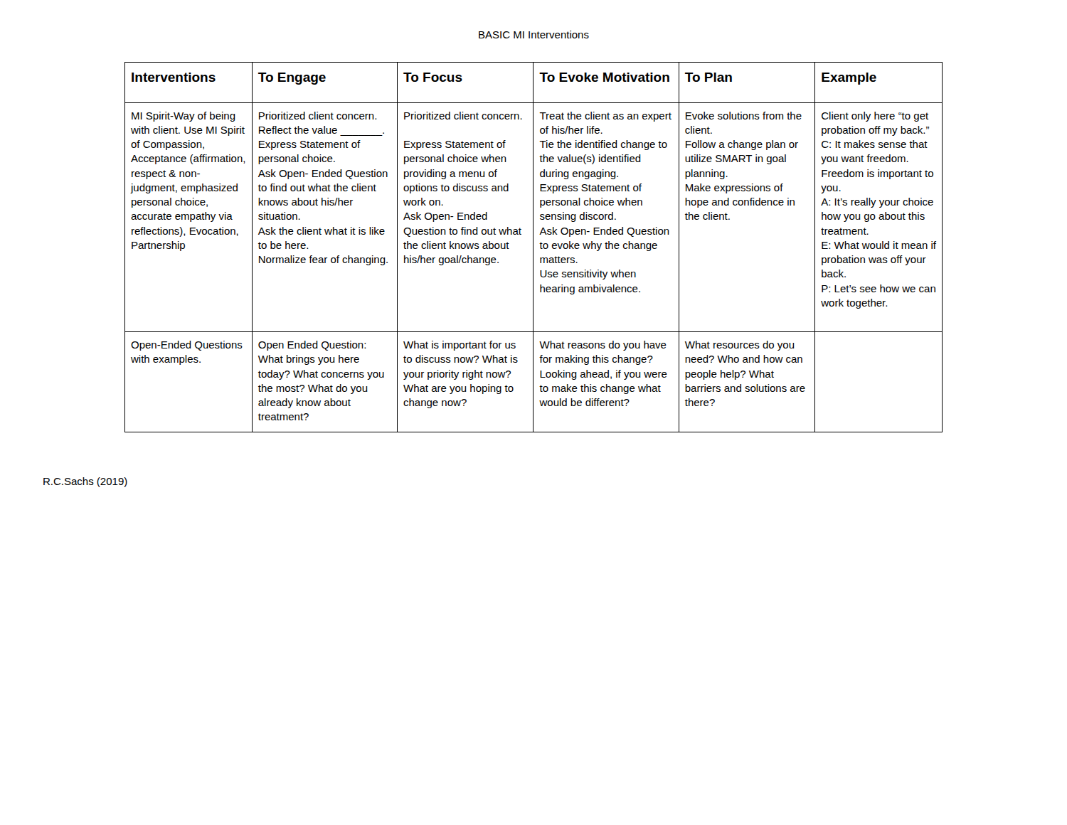BASIC MI Interventions
| Interventions | To Engage | To Focus | To Evoke Motivation | To Plan | Example |
| --- | --- | --- | --- | --- | --- |
| MI Spirit-Way of being with client. Use MI Spirit of Compassion, Acceptance (affirmation, respect & non-judgment, emphasized personal choice, accurate empathy via reflections), Evocation, Partnership | Prioritized client concern. Reflect the value _______. Express Statement of personal choice. Ask Open- Ended Question to find out what the client knows about his/her situation. Ask the client what it is like to be here. Normalize fear of changing. | Prioritized client concern. Express Statement of personal choice when providing a menu of options to discuss and work on. Ask Open- Ended Question to find out what the client knows about his/her goal/change. | Treat the client as an expert of his/her life. Tie the identified change to the value(s) identified during engaging. Express Statement of personal choice when sensing discord. Ask Open- Ended Question to evoke why the change matters. Use sensitivity when hearing ambivalence. | Evoke solutions from the client. Follow a change plan or utilize SMART in goal planning. Make expressions of hope and confidence in the client. | Client only here “to get probation off my back.” C: It makes sense that you want freedom. Freedom is important to you. A: It’s really your choice how you go about this treatment. E: What would it mean if probation was off your back. P: Let’s see how we can work together. |
| Open-Ended Questions with examples. | Open Ended Question: What brings you here today? What concerns you the most? What do you already know about treatment? | What is important for us to discuss now? What is your priority right now? What are you hoping to change now? | What reasons do you have for making this change? Looking ahead, if you were to make this change what would be different? | What resources do you need? Who and how can people help? What barriers and solutions are there? | |
R.C.Sachs (2019)